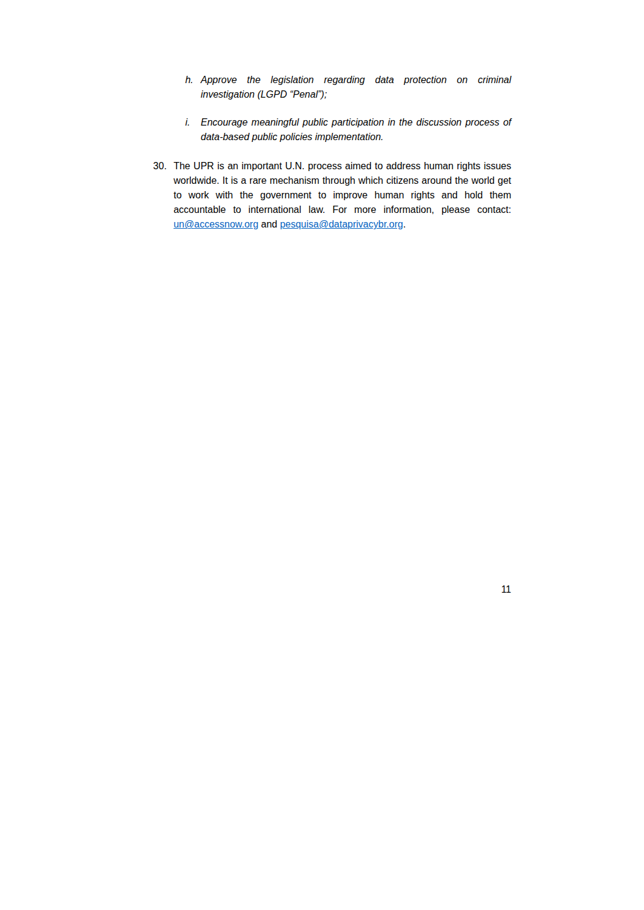h. Approve the legislation regarding data protection on criminal investigation (LGPD “Penal”);
i. Encourage meaningful public participation in the discussion process of data-based public policies implementation.
30. The UPR is an important U.N. process aimed to address human rights issues worldwide. It is a rare mechanism through which citizens around the world get to work with the government to improve human rights and hold them accountable to international law. For more information, please contact: un@accessnow.org and pesquisa@dataprivacybr.org.
11